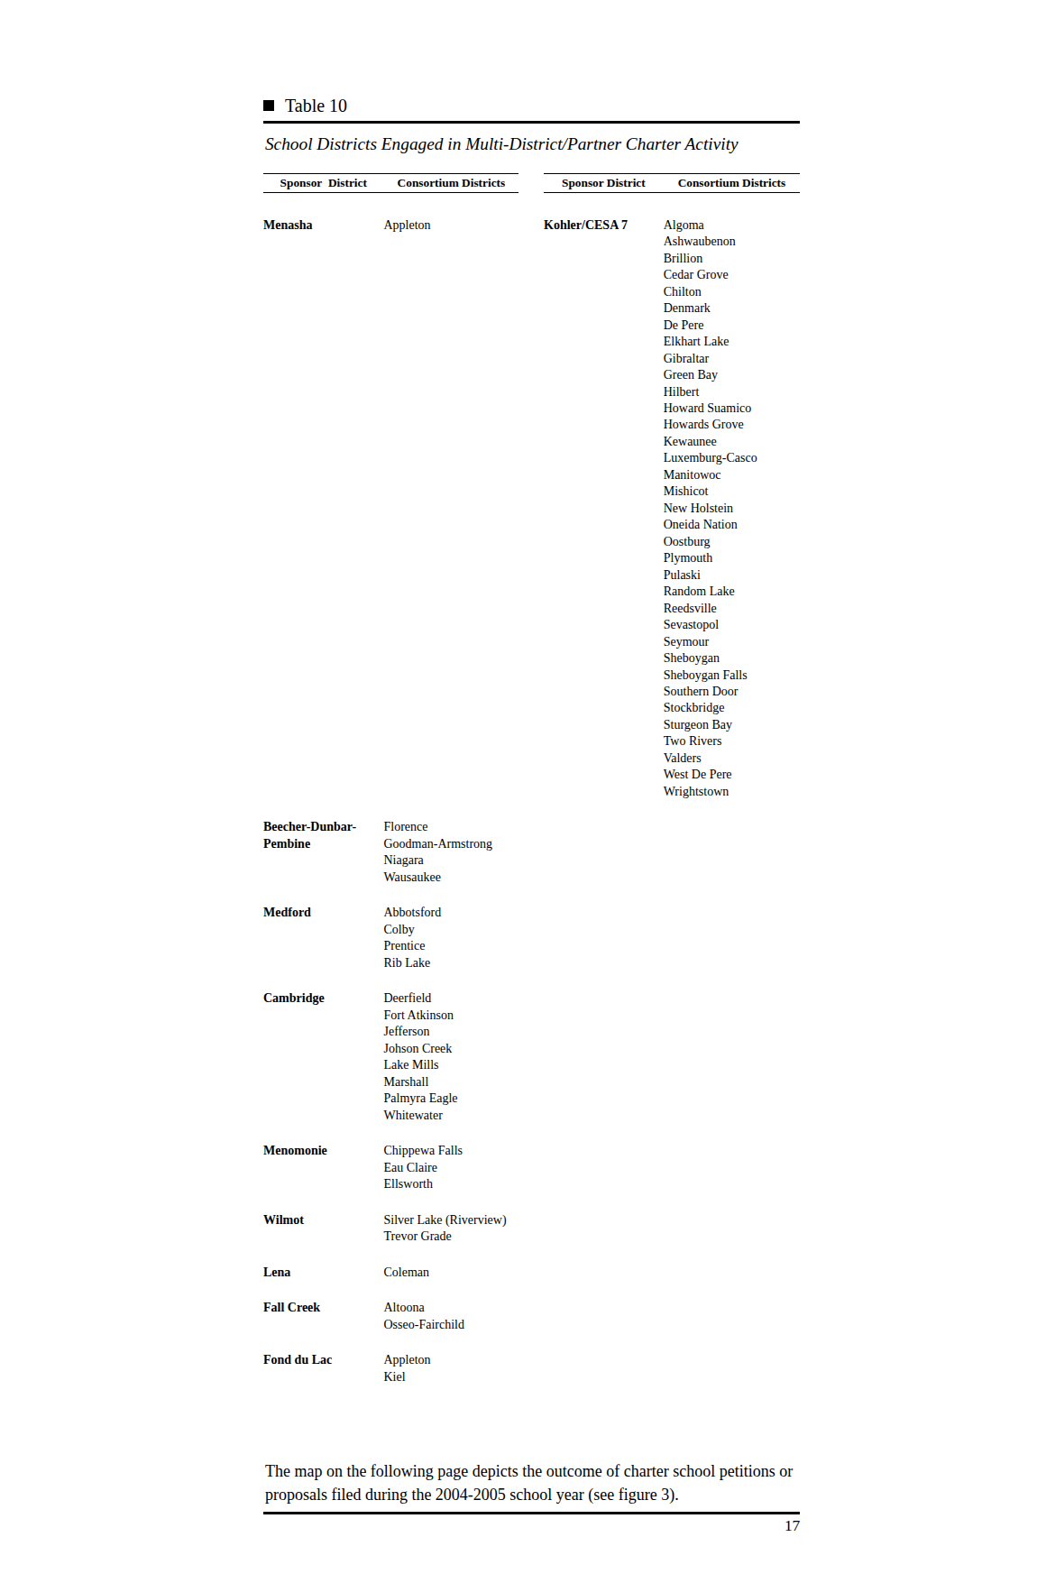Table 10
School Districts Engaged in Multi-District/Partner Charter Activity
| Sponsor District | Consortium Districts | | Sponsor District | Consortium Districts |
| --- | --- | --- | --- | --- |
| Menasha | Appleton | | Kohler/CESA 7 | Algoma Ashwaubenon Brillion Cedar Grove Chilton Denmark De Pere Elkhart Lake Gibraltar Green Bay Hilbert Howard Suamico Howards Grove Kewaunee Luxemburg-Casco Manitowoc Mishicot New Holstein Oneida Nation Oostburg Plymouth Pulaski Random Lake Reedsville Sevastopol Seymour Sheboygan Sheboygan Falls Southern Door Stockbridge Sturgeon Bay Two Rivers Valders West De Pere Wrightstown |
| Beecher-Dunbar-Pembine | Florence Goodman-Armstrong Niagara Wausaukee | | |
| Medford | Abbotsford Colby Prentice Rib Lake | | |
| Cambridge | Deerfield Fort Atkinson Jefferson Johson Creek Lake Mills Marshall Palmyra Eagle Whitewater | | |
| Menomonie | Chippewa Falls Eau Claire Ellsworth | | |
| Wilmot | Silver Lake (Riverview) Trevor Grade | | |
| Lena | Coleman | | |
| Fall Creek | Altoona Osseo-Fairchild | | |
| Fond du Lac | Appleton Kiel | | |
The map on the following page depicts the outcome of charter school petitions or proposals filed during the 2004-2005 school year (see figure 3).
17